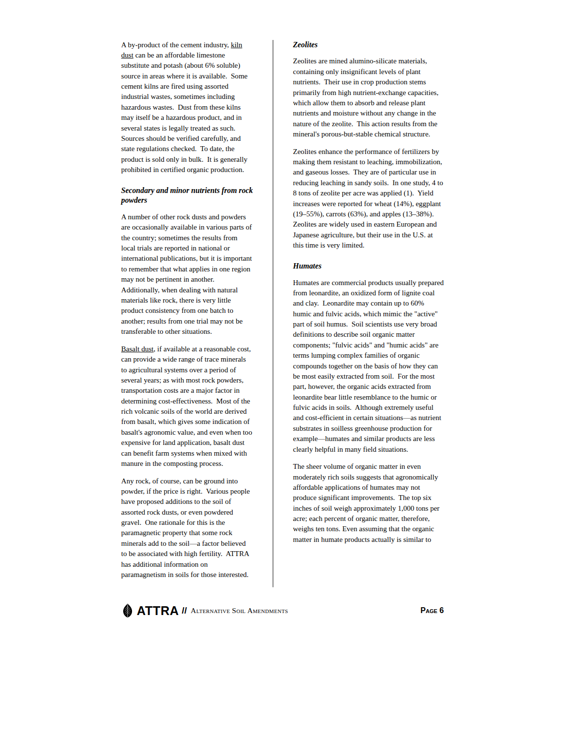A by-product of the cement industry, kiln dust can be an affordable limestone substitute and potash (about 6% soluble) source in areas where it is available. Some cement kilns are fired using assorted industrial wastes, sometimes including hazardous wastes. Dust from these kilns may itself be a hazardous product, and in several states is legally treated as such. Sources should be verified carefully, and state regulations checked. To date, the product is sold only in bulk. It is generally prohibited in certified organic production.
Secondary and minor nutrients from rock powders
A number of other rock dusts and powders are occasionally available in various parts of the country; sometimes the results from local trials are reported in national or international publications, but it is important to remember that what applies in one region may not be pertinent in another. Additionally, when dealing with natural materials like rock, there is very little product consistency from one batch to another; results from one trial may not be transferable to other situations.
Basalt dust, if available at a reasonable cost, can provide a wide range of trace minerals to agricultural systems over a period of several years; as with most rock powders, transportation costs are a major factor in determining cost-effectiveness. Most of the rich volcanic soils of the world are derived from basalt, which gives some indication of basalt's agronomic value, and even when too expensive for land application, basalt dust can benefit farm systems when mixed with manure in the composting process.
Any rock, of course, can be ground into powder, if the price is right. Various people have proposed additions to the soil of assorted rock dusts, or even powdered gravel. One rationale for this is the paramagnetic property that some rock minerals add to the soil—a factor believed to be associated with high fertility. ATTRA has additional information on paramagnetism in soils for those interested.
Zeolites
Zeolites are mined alumino-silicate materials, containing only insignificant levels of plant nutrients. Their use in crop production stems primarily from high nutrient-exchange capacities, which allow them to absorb and release plant nutrients and moisture without any change in the nature of the zeolite. This action results from the mineral's porous-but-stable chemical structure.
Zeolites enhance the performance of fertilizers by making them resistant to leaching, immobilization, and gaseous losses. They are of particular use in reducing leaching in sandy soils. In one study, 4 to 8 tons of zeolite per acre was applied (1). Yield increases were reported for wheat (14%), eggplant (19–55%), carrots (63%), and apples (13–38%). Zeolites are widely used in eastern European and Japanese agriculture, but their use in the U.S. at this time is very limited.
Humates
Humates are commercial products usually prepared from leonardite, an oxidized form of lignite coal and clay. Leonardite may contain up to 60% humic and fulvic acids, which mimic the "active" part of soil humus. Soil scientists use very broad definitions to describe soil organic matter components; "fulvic acids" and "humic acids" are terms lumping complex families of organic compounds together on the basis of how they can be most easily extracted from soil. For the most part, however, the organic acids extracted from leonardite bear little resemblance to the humic or fulvic acids in soils. Although extremely useful and cost-efficient in certain situations—as nutrient substrates in soilless greenhouse production for example—humates and similar products are less clearly helpful in many field situations.
The sheer volume of organic matter in even moderately rich soils suggests that agronomically affordable applications of humates may not produce significant improvements. The top six inches of soil weigh approximately 1,000 tons per acre; each percent of organic matter, therefore, weighs ten tons. Even assuming that the organic matter in humate products actually is similar to
ATTRA // Alternative Soil Amendments
Page 6